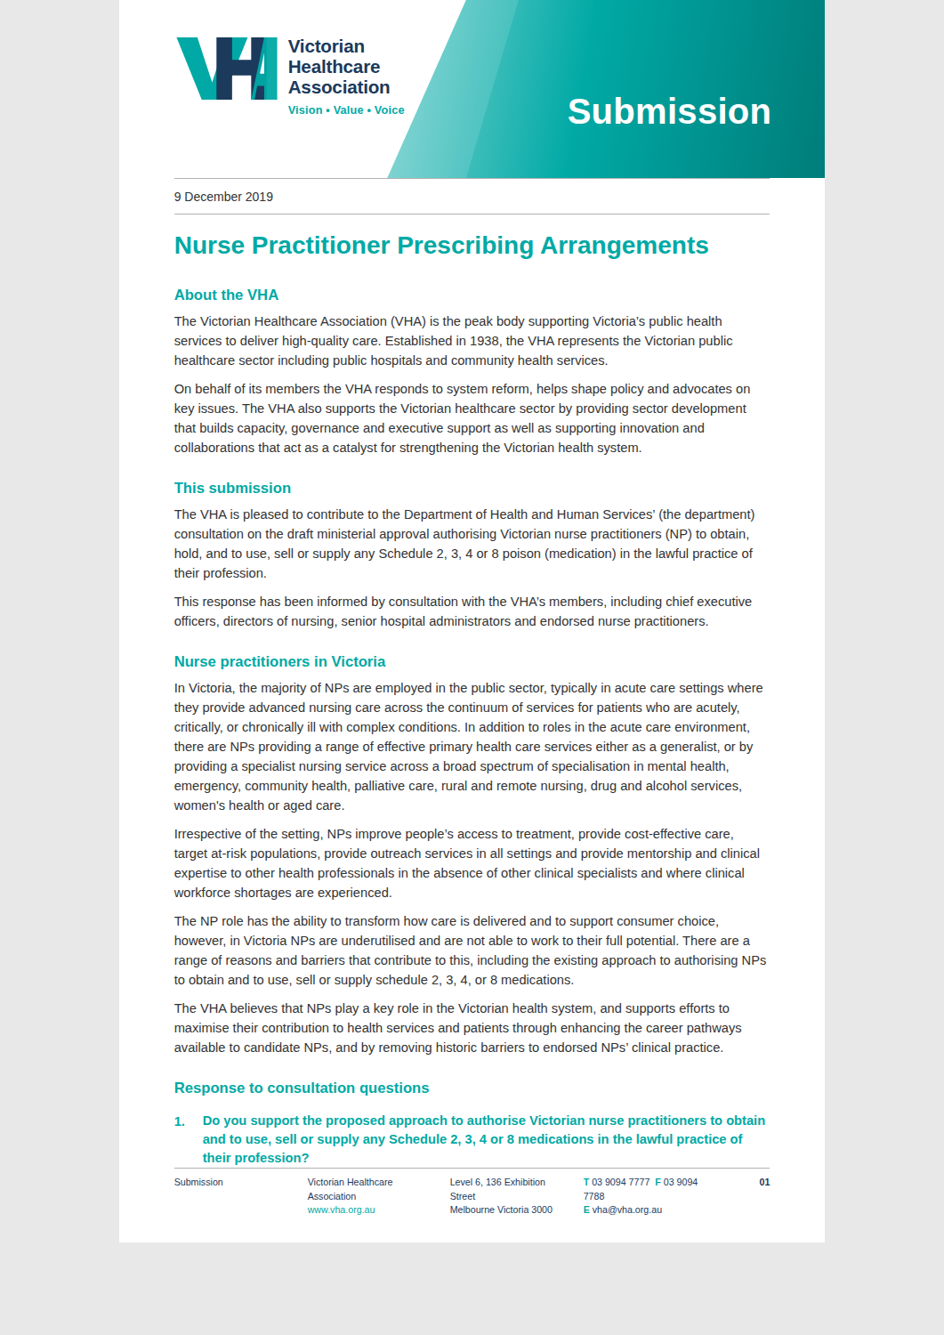Submission
Victorian
Healthcare
Association
Vision • Value • Voice
9 December 2019
Nurse Practitioner Prescribing Arrangements
About the VHA
The Victorian Healthcare Association (VHA) is the peak body supporting Victoria’s public health services to deliver high-quality care. Established in 1938, the VHA represents the Victorian public healthcare sector including public hospitals and community health services.
On behalf of its members the VHA responds to system reform, helps shape policy and advocates on key issues. The VHA also supports the Victorian healthcare sector by providing sector development that builds capacity, governance and executive support as well as supporting innovation and collaborations that act as a catalyst for strengthening the Victorian health system.
This submission
The VHA is pleased to contribute to the Department of Health and Human Services’ (the department) consultation on the draft ministerial approval authorising Victorian nurse practitioners (NP) to obtain, hold, and to use, sell or supply any Schedule 2, 3, 4 or 8 poison (medication) in the lawful practice of their profession.
This response has been informed by consultation with the VHA’s members, including chief executive officers, directors of nursing, senior hospital administrators and endorsed nurse practitioners.
Nurse practitioners in Victoria
In Victoria, the majority of NPs are employed in the public sector, typically in acute care settings where they provide advanced nursing care across the continuum of services for patients who are acutely, critically, or chronically ill with complex conditions. In addition to roles in the acute care environment, there are NPs providing a range of effective primary health care services either as a generalist, or by providing a specialist nursing service across a broad spectrum of specialisation in mental health, emergency, community health, palliative care, rural and remote nursing, drug and alcohol services, women's health or aged care.
Irrespective of the setting, NPs improve people’s access to treatment, provide cost-effective care, target at-risk populations, provide outreach services in all settings and provide mentorship and clinical expertise to other health professionals in the absence of other clinical specialists and where clinical workforce shortages are experienced.
The NP role has the ability to transform how care is delivered and to support consumer choice, however, in Victoria NPs are underutilised and are not able to work to their full potential. There are a range of reasons and barriers that contribute to this, including the existing approach to authorising NPs to obtain and to use, sell or supply schedule 2, 3, 4, or 8 medications.
The VHA believes that NPs play a key role in the Victorian health system, and supports efforts to maximise their contribution to health services and patients through enhancing the career pathways available to candidate NPs, and by removing historic barriers to endorsed NPs’ clinical practice.
Response to consultation questions
1.
Do you support the proposed approach to authorise Victorian nurse practitioners to obtain and to use, sell or supply any Schedule 2, 3, 4 or 8 medications in the lawful practice of their profession?
Submission
Victorian Healthcare Association
www.vha.org.au
Level 6, 136 Exhibition Street
Melbourne Victoria 3000
T 03 9094 7777 F 03 9094 7788
E vha@vha.org.au
01